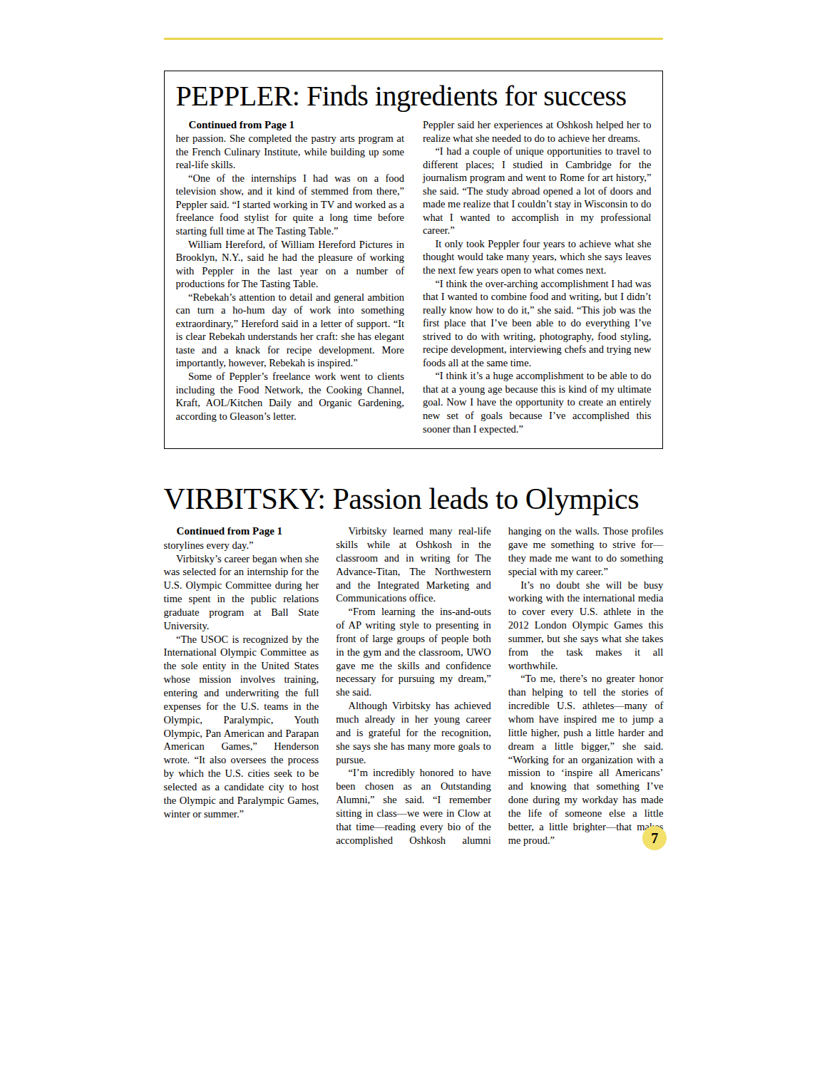PEPPLER: Finds ingredients for success
Continued from Page 1
her passion. She completed the pastry arts program at the French Culinary Institute, while building up some real-life skills.
“One of the internships I had was on a food television show, and it kind of stemmed from there,” Peppler said. “I started working in TV and worked as a freelance food stylist for quite a long time before starting full time at The Tasting Table.”
William Hereford, of William Hereford Pictures in Brooklyn, N.Y., said he had the pleasure of working with Peppler in the last year on a number of productions for The Tasting Table.
“Rebekah’s attention to detail and general ambition can turn a ho-hum day of work into something extraordinary,” Hereford said in a letter of support. “It is clear Rebekah understands her craft: she has elegant taste and a knack for recipe development. More importantly, however, Rebekah is inspired.”
Some of Peppler’s freelance work went to clients including the Food Network, the Cooking Channel, Kraft, AOL/Kitchen Daily and Organic Gardening, according to Gleason’s letter.
Peppler said her experiences at Oshkosh helped her to realize what she needed to do to achieve her dreams.
“I had a couple of unique opportunities to travel to different places; I studied in Cambridge for the journalism program and went to Rome for art history,” she said. “The study abroad opened a lot of doors and made me realize that I couldn’t stay in Wisconsin to do what I wanted to accomplish in my professional career.”
It only took Peppler four years to achieve what she thought would take many years, which she says leaves the next few years open to what comes next.
“I think the over-arching accomplishment I had was that I wanted to combine food and writing, but I didn’t really know how to do it,” she said. “This job was the first place that I’ve been able to do everything I’ve strived to do with writing, photography, food styling, recipe development, interviewing chefs and trying new foods all at the same time.
“I think it’s a huge accomplishment to be able to do that at a young age because this is kind of my ultimate goal. Now I have the opportunity to create an entirely new set of goals because I’ve accomplished this sooner than I expected.”
VIRBITSKY: Passion leads to Olympics
Continued from Page 1
storylines every day.”
Virbitsky’s career began when she was selected for an internship for the U.S. Olympic Committee during her time spent in the public relations graduate program at Ball State University.
“The USOC is recognized by the International Olympic Committee as the sole entity in the United States whose mission involves training, entering and underwriting the full expenses for the U.S. teams in the Olympic, Paralympic, Youth Olympic, Pan American and Parapan American Games,” Henderson wrote. “It also oversees the process by which the U.S. cities seek to be selected as a candidate city to host the Olympic and Paralympic Games, winter or summer.”
Virbitsky learned many real-life skills while at Oshkosh in the classroom and in writing for The Advance-Titan, The Northwestern and the Integrated Marketing and Communications office.
“From learning the ins-and-outs of AP writing style to presenting in front of large groups of people both in the gym and the classroom, UWO gave me the skills and confidence necessary for pursuing my dream,” she said.
Although Virbitsky has achieved much already in her young career and is grateful for the recognition, she says she has many more goals to pursue.
“I’m incredibly honored to have been chosen as an Outstanding Alumni,” she said. “I remember sitting in class—we were in Clow at that time—reading every bio of the accomplished Oshkosh alumni hanging on the walls. Those profiles gave me something to strive for—they made me want to do something special with my career.”
It’s no doubt she will be busy working with the international media to cover every U.S. athlete in the 2012 London Olympic Games this summer, but she says what she takes from the task makes it all worthwhile.
“To me, there’s no greater honor than helping to tell the stories of incredible U.S. athletes—many of whom have inspired me to jump a little higher, push a little harder and dream a little bigger,” she said. “Working for an organization with a mission to ‘inspire all Americans’ and knowing that something I’ve done during my workday has made the life of someone else a little better, a little brighter—that makes me proud.”
7